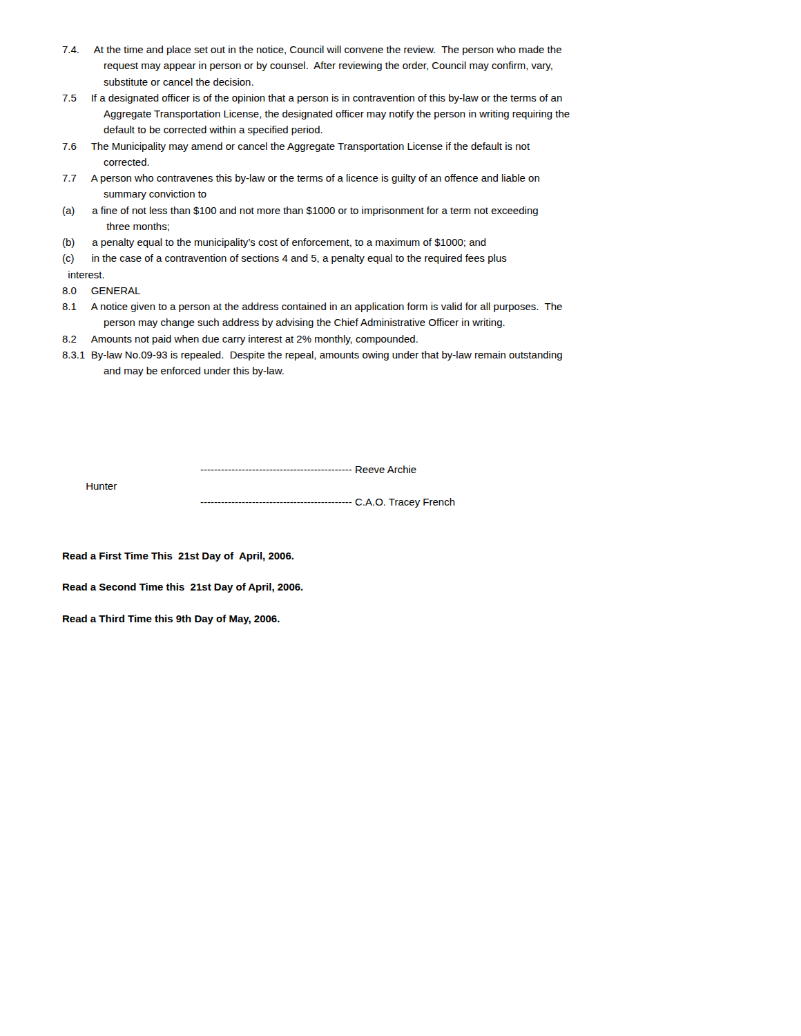7.4. At the time and place set out in the notice, Council will convene the review. The person who made the
request may appear in person or by counsel. After reviewing the order, Council may confirm, vary,
substitute or cancel the decision.
7.5 If a designated officer is of the opinion that a person is in contravention of this by-law or the terms of an
Aggregate Transportation License, the designated officer may notify the person in writing requiring the
default to be corrected within a specified period.
7.6 The Municipality may amend or cancel the Aggregate Transportation License if the default is not
corrected.
7.7 A person who contravenes this by-law or the terms of a licence is guilty of an offence and liable on
summary conviction to
(a) a fine of not less than $100 and not more than $1000 or to imprisonment for a term not exceeding
three months;
(b) a penalty equal to the municipality’s cost of enforcement, to a maximum of $1000; and
(c) in the case of a contravention of sections 4 and 5, a penalty equal to the required fees plus
interest.
8.0 GENERAL
8.1 A notice given to a person at the address contained in an application form is valid for all purposes. The
person may change such address by advising the Chief Administrative Officer in writing.
8.2 Amounts not paid when due carry interest at 2% monthly, compounded.
8.3.1 By-law No.09-93 is repealed. Despite the repeal, amounts owing under that by-law remain outstanding
and may be enforced under this by-law.
-------------------------------------------- Reeve Archie
Hunter
-------------------------------------------- C.A.O. Tracey French
Read a First Time This 21st Day of April, 2006.
Read a Second Time this 21st Day of April, 2006.
Read a Third Time this 9th Day of May, 2006.